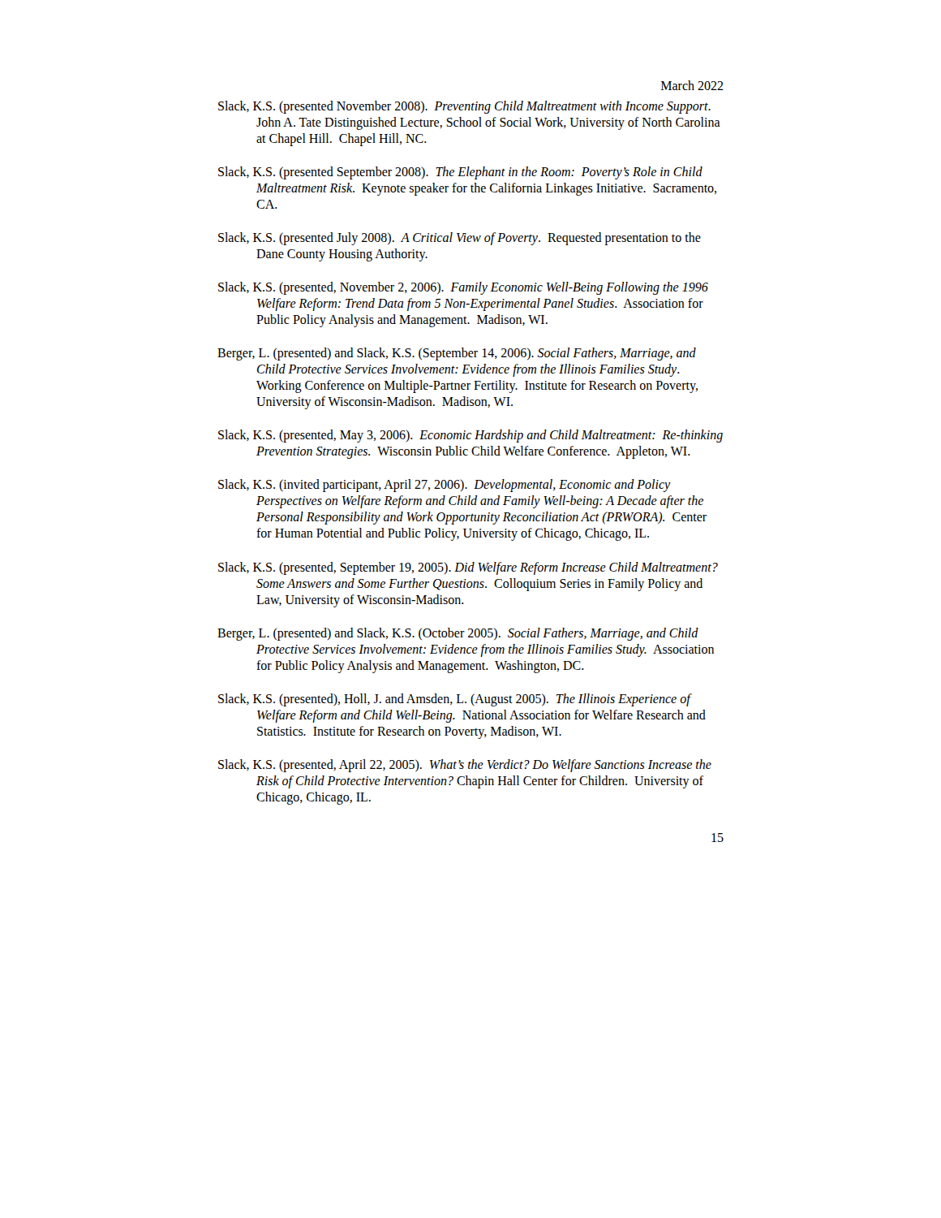March 2022
Slack, K.S. (presented November 2008). Preventing Child Maltreatment with Income Support. John A. Tate Distinguished Lecture, School of Social Work, University of North Carolina at Chapel Hill. Chapel Hill, NC.
Slack, K.S. (presented September 2008). The Elephant in the Room: Poverty’s Role in Child Maltreatment Risk. Keynote speaker for the California Linkages Initiative. Sacramento, CA.
Slack, K.S. (presented July 2008). A Critical View of Poverty. Requested presentation to the Dane County Housing Authority.
Slack, K.S. (presented, November 2, 2006). Family Economic Well-Being Following the 1996 Welfare Reform: Trend Data from 5 Non-Experimental Panel Studies. Association for Public Policy Analysis and Management. Madison, WI.
Berger, L. (presented) and Slack, K.S. (September 14, 2006). Social Fathers, Marriage, and Child Protective Services Involvement: Evidence from the Illinois Families Study. Working Conference on Multiple-Partner Fertility. Institute for Research on Poverty, University of Wisconsin-Madison. Madison, WI.
Slack, K.S. (presented, May 3, 2006). Economic Hardship and Child Maltreatment: Re-thinking Prevention Strategies. Wisconsin Public Child Welfare Conference. Appleton, WI.
Slack, K.S. (invited participant, April 27, 2006). Developmental, Economic and Policy Perspectives on Welfare Reform and Child and Family Well-being: A Decade after the Personal Responsibility and Work Opportunity Reconciliation Act (PRWORA). Center for Human Potential and Public Policy, University of Chicago, Chicago, IL.
Slack, K.S. (presented, September 19, 2005). Did Welfare Reform Increase Child Maltreatment? Some Answers and Some Further Questions. Colloquium Series in Family Policy and Law, University of Wisconsin-Madison.
Berger, L. (presented) and Slack, K.S. (October 2005). Social Fathers, Marriage, and Child Protective Services Involvement: Evidence from the Illinois Families Study. Association for Public Policy Analysis and Management. Washington, DC.
Slack, K.S. (presented), Holl, J. and Amsden, L. (August 2005). The Illinois Experience of Welfare Reform and Child Well-Being. National Association for Welfare Research and Statistics. Institute for Research on Poverty, Madison, WI.
Slack, K.S. (presented, April 22, 2005). What’s the Verdict? Do Welfare Sanctions Increase the Risk of Child Protective Intervention? Chapin Hall Center for Children. University of Chicago, Chicago, IL.
15